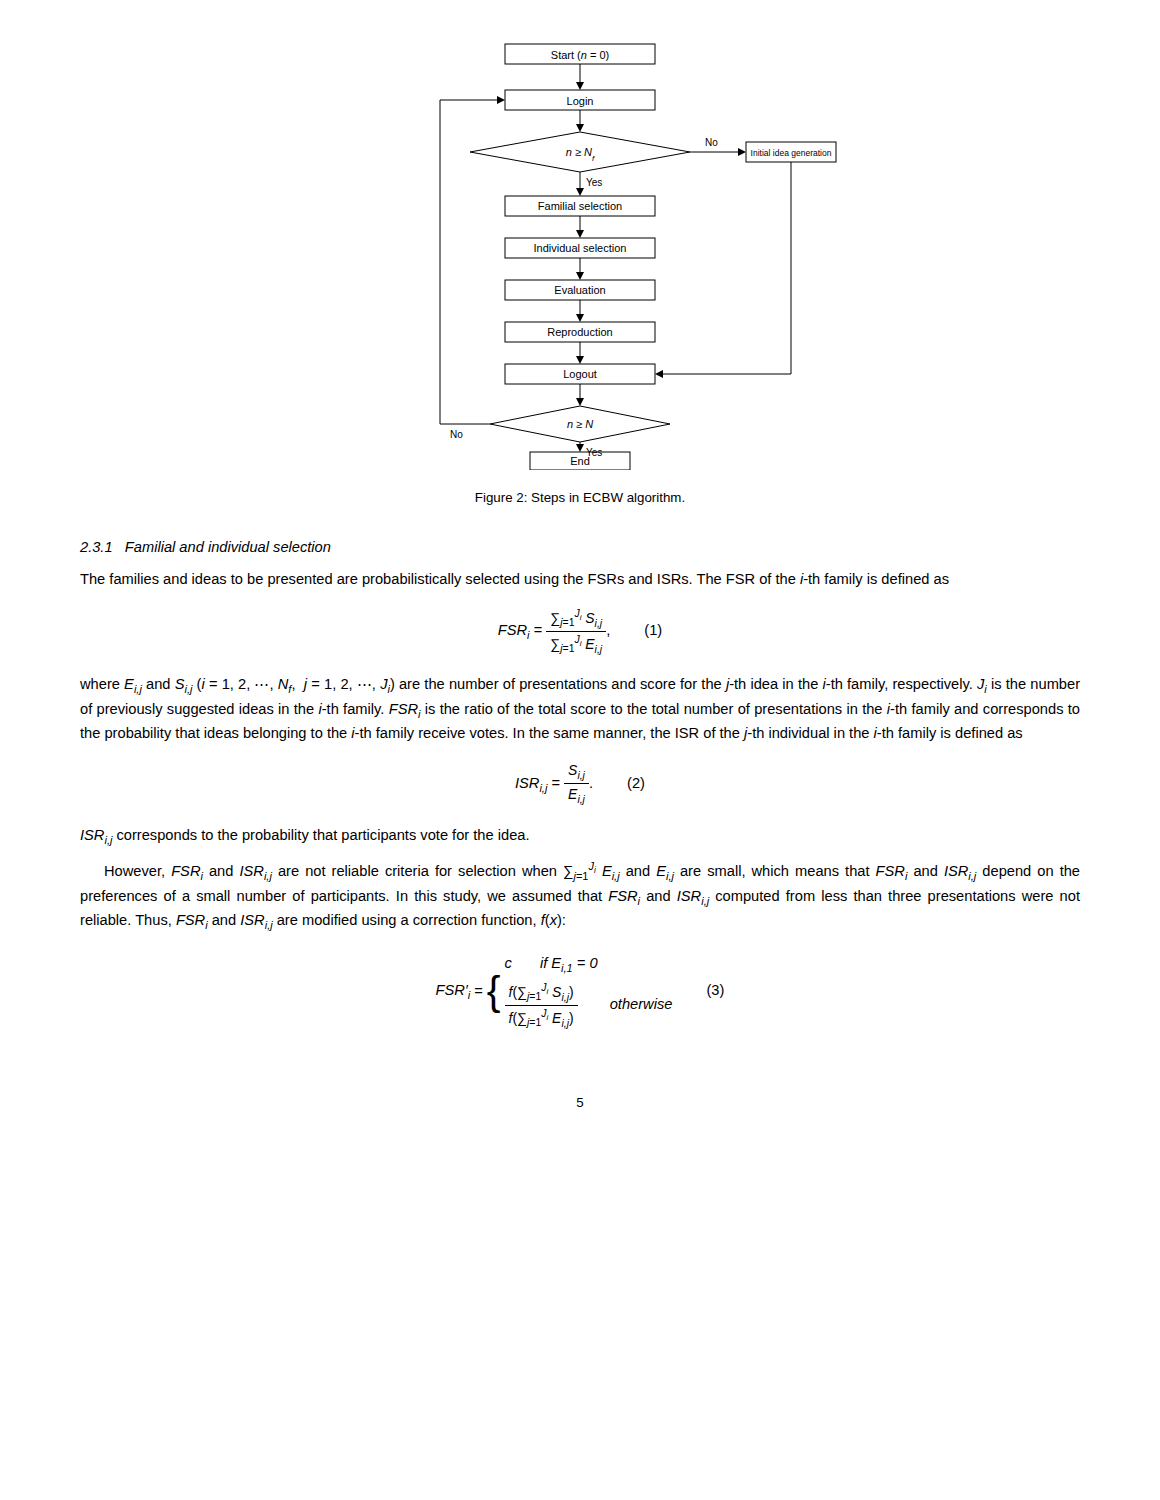Start (n = 0) Login n ≥ Nf No Initial idea generation Yes Familial selection Individual selection Evaluation Reproduction Logout n ≥ N No Yes End
Figure 2: Steps in ECBW algorithm.
2.3.1 Familial and individual selection
The families and ideas to be presented are probabilistically selected using the FSRs and ISRs. The FSR of the i-th family is defined as
FSRi = ∑j=1Ji Si,j ∑j=1Ji Ei,j , (1)
where Ei,j and Si,j (i = 1, 2, ⋯, Nf, j = 1, 2, ⋯, Ji) are the number of presentations and score for the j-th idea in the i-th family, respectively. Ji is the number of previously suggested ideas in the i-th family. FSRi is the ratio of the total score to the total number of presentations in the i-th family and corresponds to the probability that ideas belonging to the i-th family receive votes. In the same manner, the ISR of the j-th individual in the i-th family is defined as
ISRi,j = Si,j Ei,j . (2)
ISRi,j corresponds to the probability that participants vote for the idea.
However, FSRi and ISRi,j are not reliable criteria for selection when ∑j=1Ji Ei,j and Ei,j are small, which means that FSRi and ISRi,j depend on the preferences of a small number of participants. In this study, we assumed that FSRi and ISRi,j computed from less than three presentations were not reliable. Thus, FSRi and ISRi,j are modified using a correction function, f(x):
FSR′i = {
cif Ei,1 = 0
f(∑j=1Ji Si,j) f(∑j=1Ji Ei,j) otherwise
(3)
5